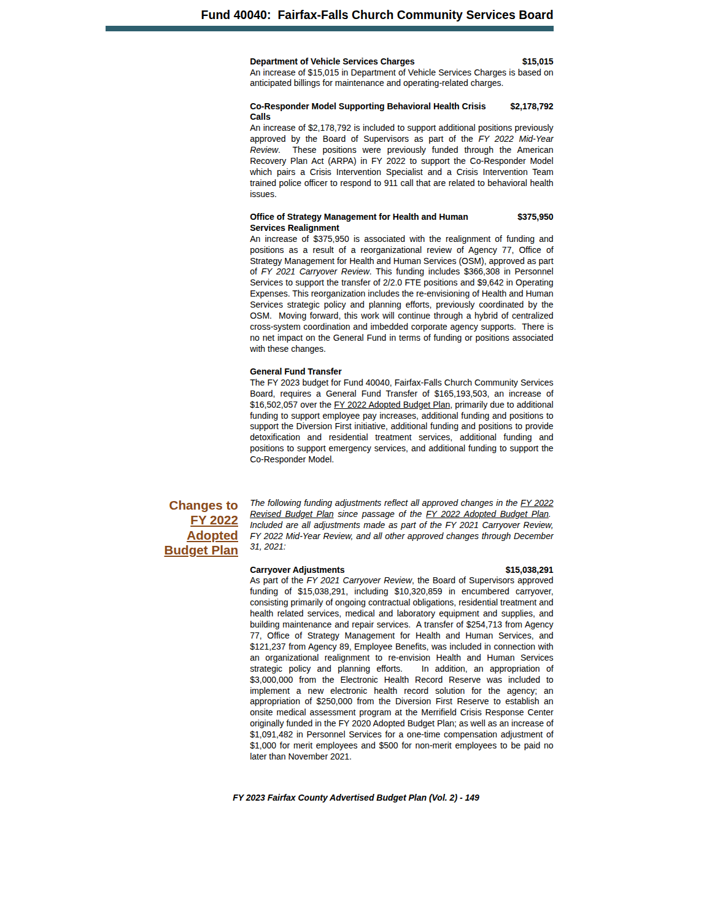Fund 40040: Fairfax-Falls Church Community Services Board
Department of Vehicle Services Charges $15,015
An increase of $15,015 in Department of Vehicle Services Charges is based on anticipated billings for maintenance and operating-related charges.
Co-Responder Model Supporting Behavioral Health Crisis Calls $2,178,792
An increase of $2,178,792 is included to support additional positions previously approved by the Board of Supervisors as part of the FY 2022 Mid-Year Review. These positions were previously funded through the American Recovery Plan Act (ARPA) in FY 2022 to support the Co-Responder Model which pairs a Crisis Intervention Specialist and a Crisis Intervention Team trained police officer to respond to 911 call that are related to behavioral health issues.
Office of Strategy Management for Health and Human Services Realignment $375,950
An increase of $375,950 is associated with the realignment of funding and positions as a result of a reorganizational review of Agency 77, Office of Strategy Management for Health and Human Services (OSM), approved as part of FY 2021 Carryover Review. This funding includes $366,308 in Personnel Services to support the transfer of 2/2.0 FTE positions and $9,642 in Operating Expenses. This reorganization includes the re-envisioning of Health and Human Services strategic policy and planning efforts, previously coordinated by the OSM. Moving forward, this work will continue through a hybrid of centralized cross-system coordination and imbedded corporate agency supports. There is no net impact on the General Fund in terms of funding or positions associated with these changes.
General Fund Transfer
The FY 2023 budget for Fund 40040, Fairfax-Falls Church Community Services Board, requires a General Fund Transfer of $165,193,503, an increase of $16,502,057 over the FY 2022 Adopted Budget Plan, primarily due to additional funding to support employee pay increases, additional funding and positions to support the Diversion First initiative, additional funding and positions to provide detoxification and residential treatment services, additional funding and positions to support emergency services, and additional funding to support the Co-Responder Model.
Changes to
FY 2022
Adopted
Budget Plan
The following funding adjustments reflect all approved changes in the FY 2022 Revised Budget Plan since passage of the FY 2022 Adopted Budget Plan. Included are all adjustments made as part of the FY 2021 Carryover Review, FY 2022 Mid-Year Review, and all other approved changes through December 31, 2021:
Carryover Adjustments $15,038,291
As part of the FY 2021 Carryover Review, the Board of Supervisors approved funding of $15,038,291, including $10,320,859 in encumbered carryover, consisting primarily of ongoing contractual obligations, residential treatment and health related services, medical and laboratory equipment and supplies, and building maintenance and repair services. A transfer of $254,713 from Agency 77, Office of Strategy Management for Health and Human Services, and $121,237 from Agency 89, Employee Benefits, was included in connection with an organizational realignment to re-envision Health and Human Services strategic policy and planning efforts. In addition, an appropriation of $3,000,000 from the Electronic Health Record Reserve was included to implement a new electronic health record solution for the agency; an appropriation of $250,000 from the Diversion First Reserve to establish an onsite medical assessment program at the Merrifield Crisis Response Center originally funded in the FY 2020 Adopted Budget Plan; as well as an increase of $1,091,482 in Personnel Services for a one-time compensation adjustment of $1,000 for merit employees and $500 for non-merit employees to be paid no later than November 2021.
FY 2023 Fairfax County Advertised Budget Plan (Vol. 2) - 149